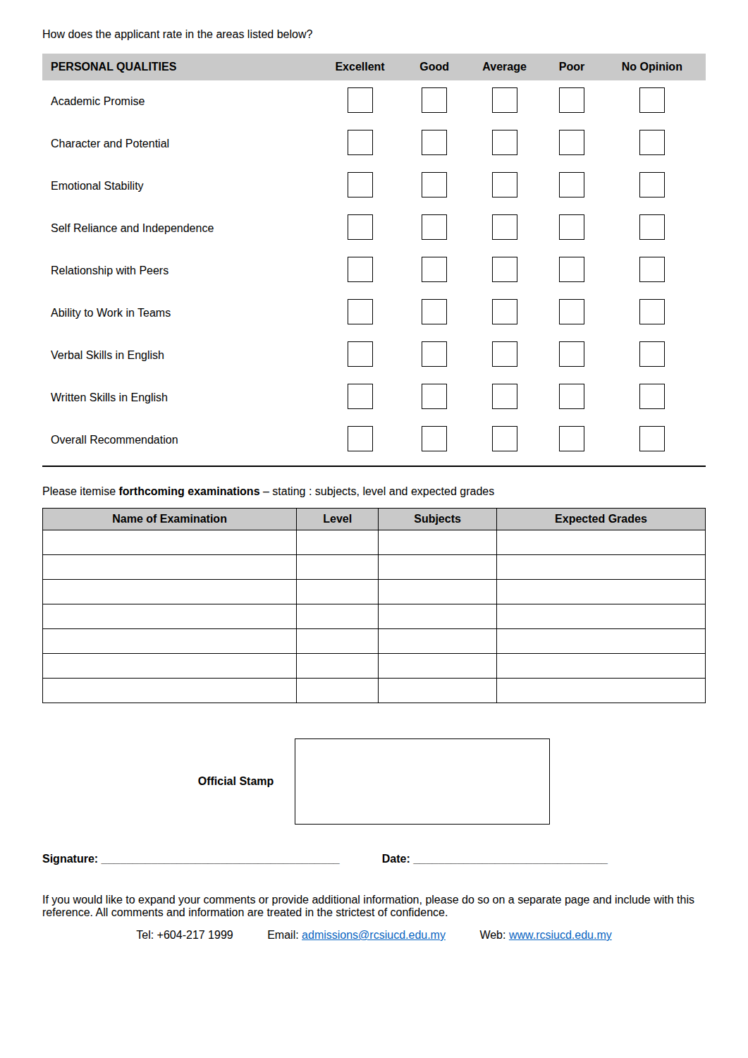How does the applicant rate in the areas listed below?
| PERSONAL QUALITIES | Excellent | Good | Average | Poor | No Opinion |
| --- | --- | --- | --- | --- | --- |
| Academic Promise | | | | | |
| Character and Potential | | | | | |
| Emotional Stability | | | | | |
| Self Reliance and Independence | | | | | |
| Relationship with Peers | | | | | |
| Ability to Work in Teams | | | | | |
| Verbal Skills in English | | | | | |
| Written Skills in English | | | | | |
| Overall Recommendation | | | | | |
Please itemise forthcoming examinations – stating : subjects, level and expected grades
| Name of Examination | Level | Subjects | Expected Grades |
| --- | --- | --- | --- |
Official Stamp
Signature: ______________________________________ Date: _______________________________
If you would like to expand your comments or provide additional information, please do so on a separate page and include with this reference. All comments and information are treated in the strictest of confidence.
Tel: +604-217 1999 Email: admissions@rcsiucd.edu.my Web: www.rcsiucd.edu.my